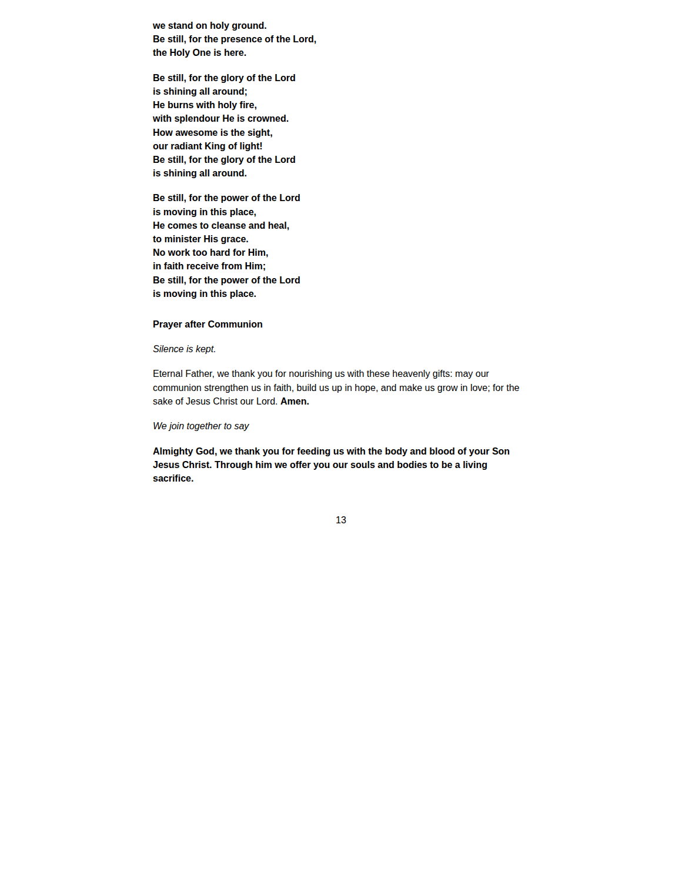we stand on holy ground.
Be still, for the presence of the Lord,
the Holy One is here.
Be still, for the glory of the Lord
is shining all around;
He burns with holy fire,
with splendour He is crowned.
How awesome is the sight,
our radiant King of light!
Be still, for the glory of the Lord
is shining all around.
Be still, for the power of the Lord
is moving in this place,
He comes to cleanse and heal,
to minister His grace.
No work too hard for Him,
in faith receive from Him;
Be still, for the power of the Lord
is moving in this place.
Prayer after Communion
Silence is kept.
Eternal Father, we thank you for nourishing us with these heavenly gifts: may our communion strengthen us in faith, build us up in hope, and make us grow in love; for the sake of Jesus Christ our Lord. Amen.
We join together to say
Almighty God, we thank you for feeding us with the body and blood of your Son Jesus Christ. Through him we offer you our souls and bodies to be a living sacrifice.
13